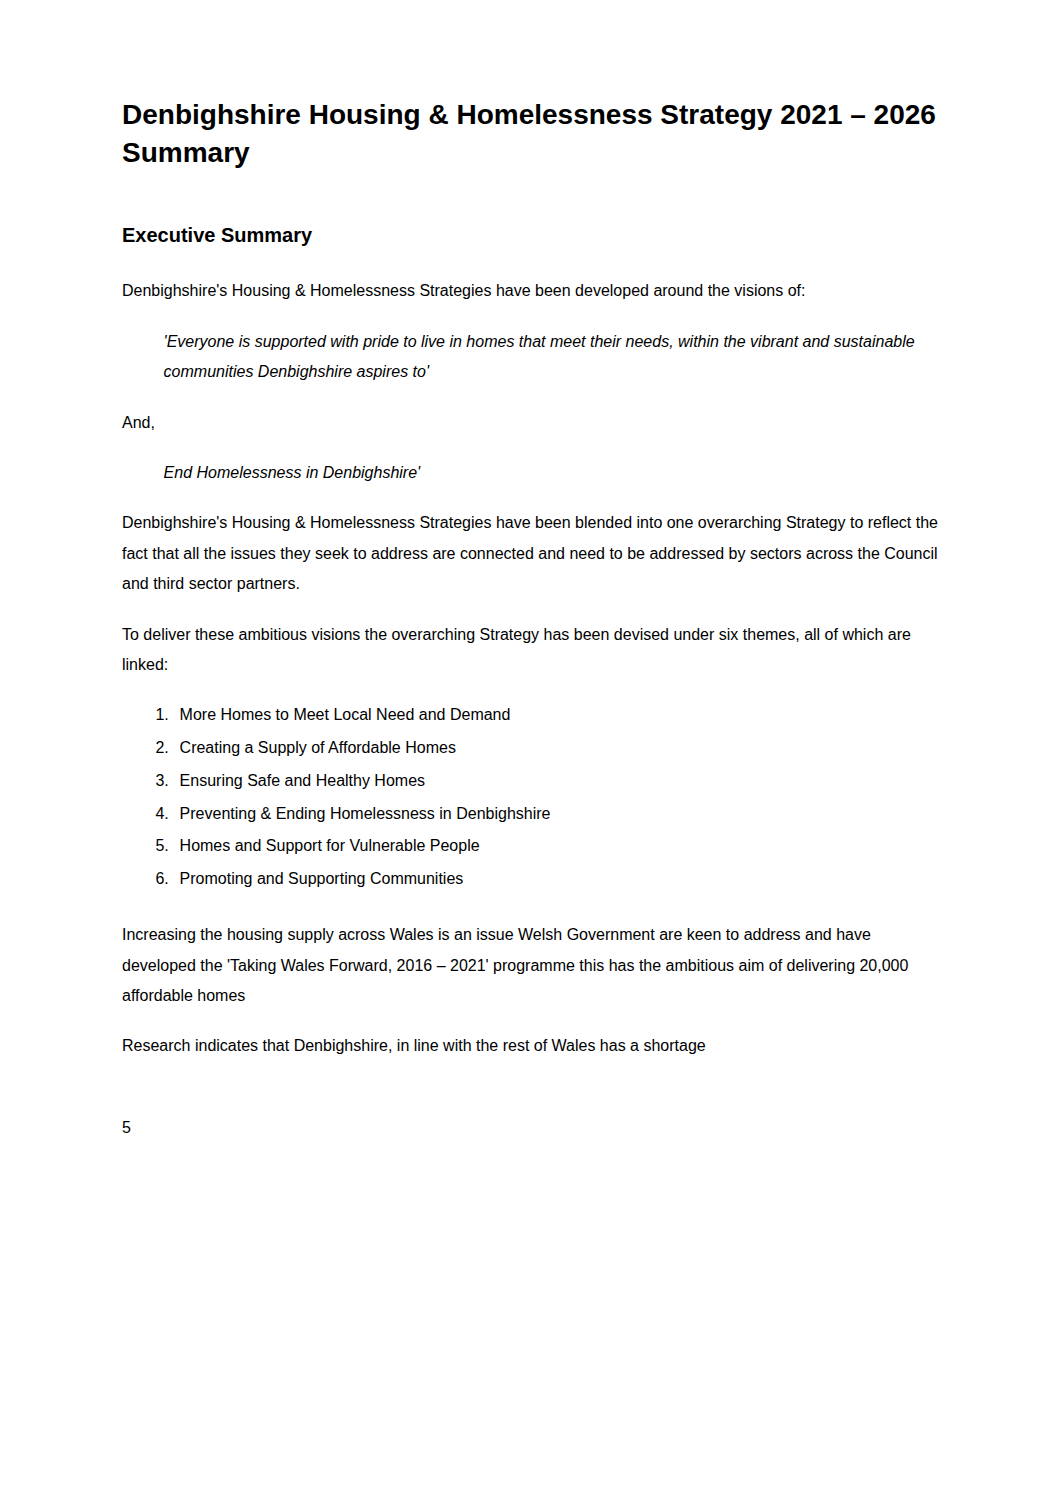Denbighshire Housing & Homelessness Strategy 2021 – 2026 Summary
Executive Summary
Denbighshire's Housing & Homelessness Strategies have been developed around the visions of:
'Everyone is supported with pride to live in homes that meet their needs, within the vibrant and sustainable communities Denbighshire aspires to'
And,
End Homelessness in Denbighshire'
Denbighshire's Housing & Homelessness Strategies have been blended into one overarching Strategy to reflect the fact that all the issues they seek to address are connected and need to be addressed by sectors across the Council and third sector partners.
To deliver these ambitious visions the overarching Strategy has been devised under six themes, all of which are linked:
More Homes to Meet Local Need and Demand
Creating a Supply of Affordable Homes
Ensuring Safe and Healthy Homes
Preventing & Ending Homelessness in Denbighshire
Homes and Support for Vulnerable People
Promoting and Supporting Communities
Increasing the housing supply across Wales is an issue Welsh Government are keen to address and have developed the 'Taking Wales Forward, 2016 – 2021' programme this has the ambitious aim of delivering 20,000 affordable homes
Research indicates that Denbighshire, in line with the rest of Wales has a shortage
5